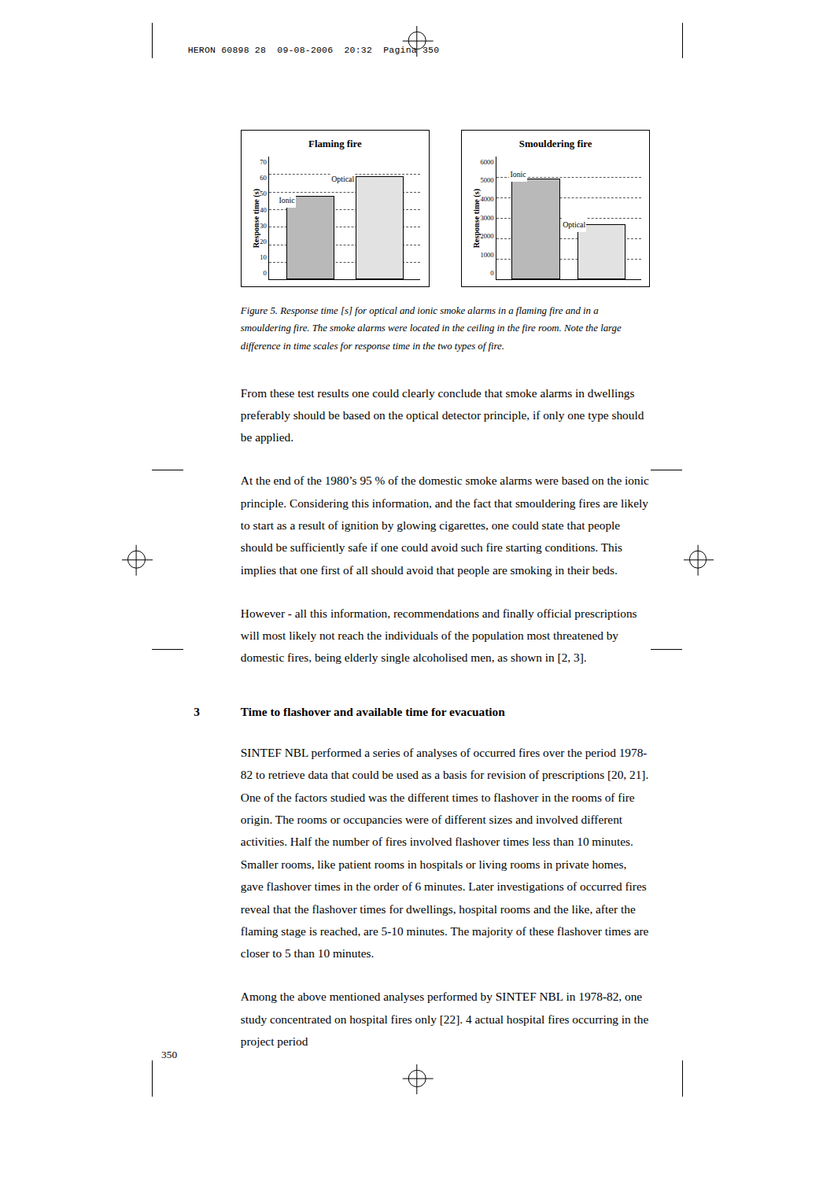HERON 60898 28 09-08-2006 20:32 Pagina 350
Flaming fire
Response time (s)
70
60
50
40
30
20
10
0
Ionic
Optical
Smouldering fire
Response time (s)
6000
5000
4000
3000
2000
1000
0
Ionic
Optical
Figure 5. Response time [s] for optical and ionic smoke alarms in a flaming fire and in a smouldering fire. The smoke alarms were located in the ceiling in the fire room. Note the large difference in time scales for response time in the two types of fire.
From these test results one could clearly conclude that smoke alarms in dwellings preferably should be based on the optical detector principle, if only one type should be applied.
At the end of the 1980’s 95 % of the domestic smoke alarms were based on the ionic principle. Considering this information, and the fact that smouldering fires are likely to start as a result of ignition by glowing cigarettes, one could state that people should be sufficiently safe if one could avoid such fire starting conditions. This implies that one first of all should avoid that people are smoking in their beds.
However - all this information, recommendations and finally official prescriptions will most likely not reach the individuals of the population most threatened by domestic fires, being elderly single alcoholised men, as shown in [2, 3].
3 Time to flashover and available time for evacuation
SINTEF NBL performed a series of analyses of occurred fires over the period 1978-82 to retrieve data that could be used as a basis for revision of prescriptions [20, 21]. One of the factors studied was the different times to flashover in the rooms of fire origin. The rooms or occupancies were of different sizes and involved different activities. Half the number of fires involved flashover times less than 10 minutes. Smaller rooms, like patient rooms in hospitals or living rooms in private homes, gave flashover times in the order of 6 minutes. Later investigations of occurred fires reveal that the flashover times for dwellings, hospital rooms and the like, after the flaming stage is reached, are 5-10 minutes. The majority of these flashover times are closer to 5 than 10 minutes.
Among the above mentioned analyses performed by SINTEF NBL in 1978-82, one study concentrated on hospital fires only [22]. 4 actual hospital fires occurring in the project period
350